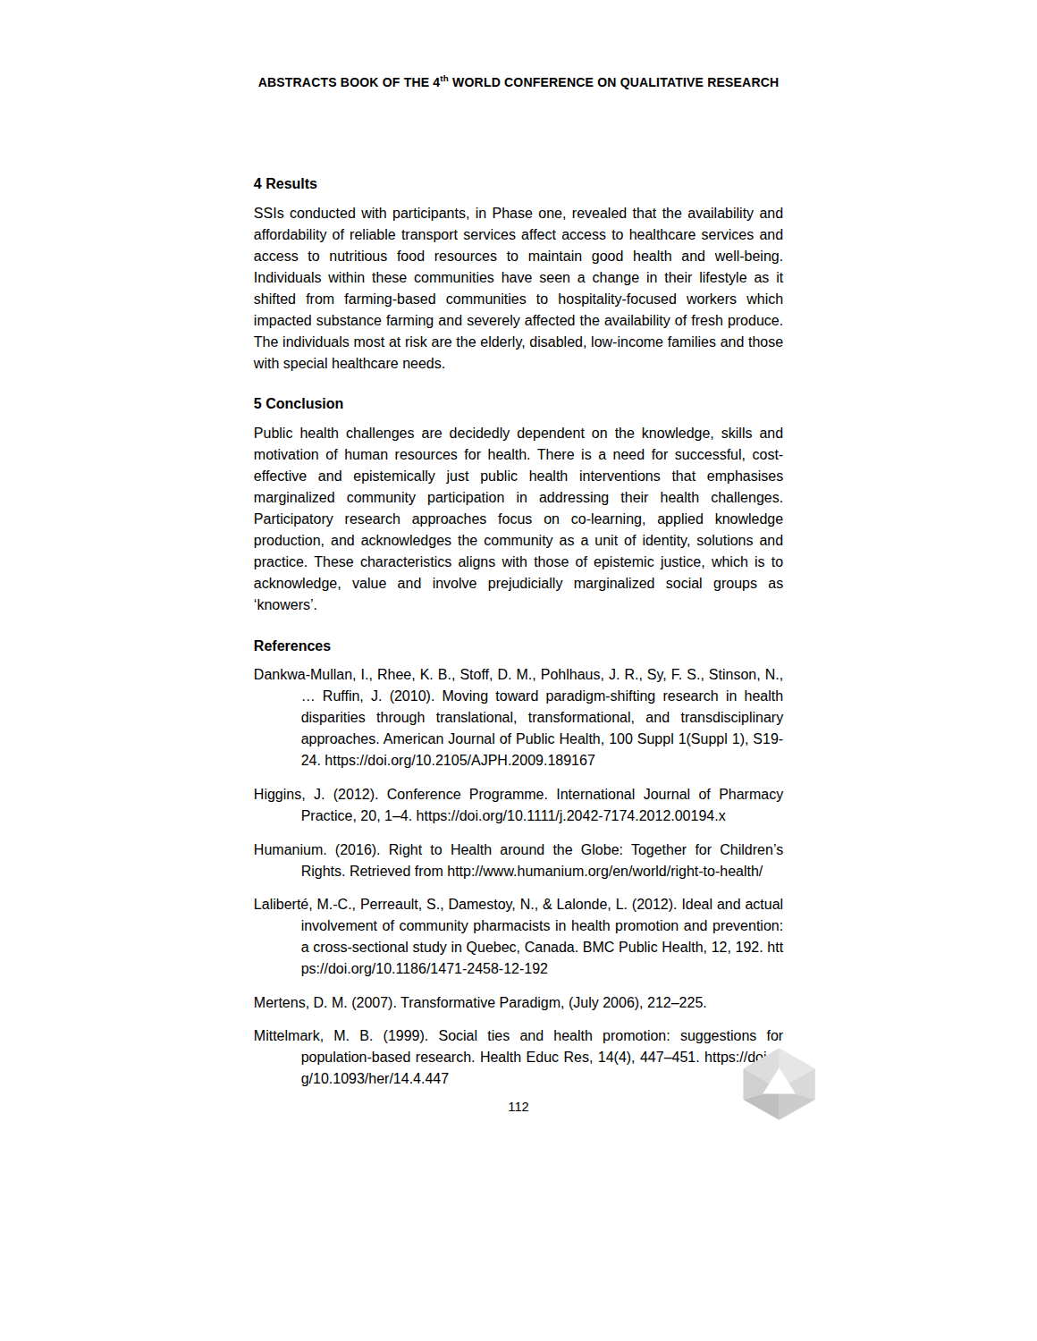ABSTRACTS BOOK OF THE 4th WORLD CONFERENCE ON QUALITATIVE RESEARCH
4 Results
SSIs conducted with participants, in Phase one, revealed that the availability and affordability of reliable transport services affect access to healthcare services and access to nutritious food resources to maintain good health and well-being. Individuals within these communities have seen a change in their lifestyle as it shifted from farming-based communities to hospitality-focused workers which impacted substance farming and severely affected the availability of fresh produce. The individuals most at risk are the elderly, disabled, low-income families and those with special healthcare needs.
5 Conclusion
Public health challenges are decidedly dependent on the knowledge, skills and motivation of human resources for health. There is a need for successful, cost-effective and epistemically just public health interventions that emphasises marginalized community participation in addressing their health challenges. Participatory research approaches focus on co-learning, applied knowledge production, and acknowledges the community as a unit of identity, solutions and practice. These characteristics aligns with those of epistemic justice, which is to acknowledge, value and involve prejudicially marginalized social groups as ‘knowers’.
References
Dankwa-Mullan, I., Rhee, K. B., Stoff, D. M., Pohlhaus, J. R., Sy, F. S., Stinson, N., … Ruffin, J. (2010). Moving toward paradigm-shifting research in health disparities through translational, transformational, and transdisciplinary approaches. American Journal of Public Health, 100 Suppl 1(Suppl 1), S19-24. https://doi.org/10.2105/AJPH.2009.189167
Higgins, J. (2012). Conference Programme. International Journal of Pharmacy Practice, 20, 1–4. https://doi.org/10.1111/j.2042-7174.2012.00194.x
Humanium. (2016). Right to Health around the Globe: Together for Children’s Rights. Retrieved from http://www.humanium.org/en/world/right-to-health/
Laliberté, M.-C., Perreault, S., Damestoy, N., & Lalonde, L. (2012). Ideal and actual involvement of community pharmacists in health promotion and prevention: a cross-sectional study in Quebec, Canada. BMC Public Health, 12, 192. https://doi.org/10.1186/1471-2458-12-192
Mertens, D. M. (2007). Transformative Paradigm, (July 2006), 212–225.
Mittelmark, M. B. (1999). Social ties and health promotion: suggestions for population-based research. Health Educ Res, 14(4), 447–451. https://doi.org/10.1093/her/14.4.447
112